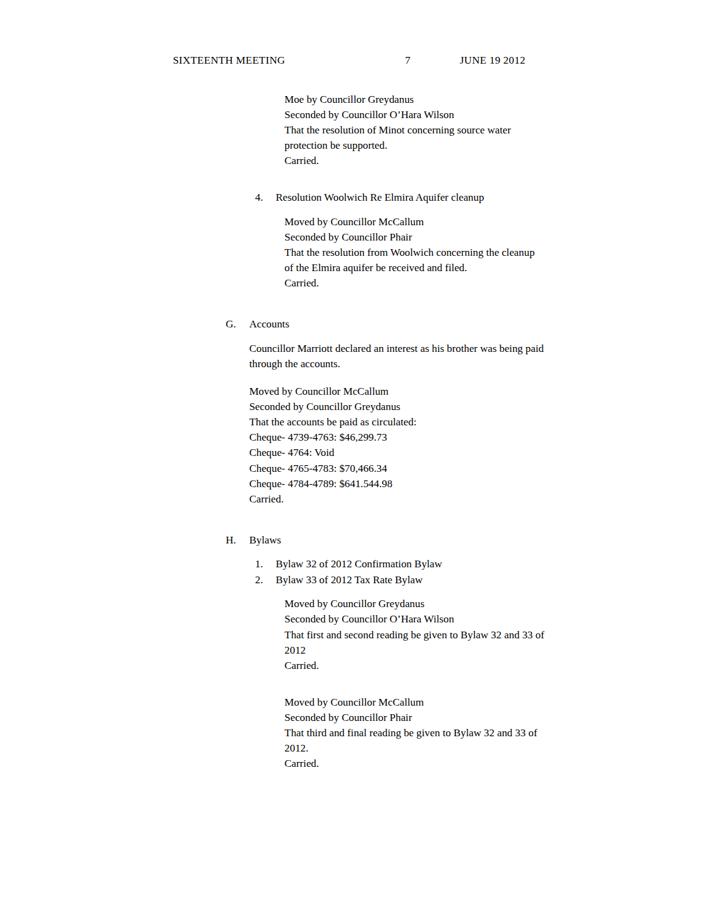SIXTEENTH MEETING
7
JUNE 19 2012
Moe by Councillor Greydanus
Seconded by Councillor O’Hara Wilson
That the resolution of Minot concerning source water protection be supported.
Carried.
4.
Resolution Woolwich Re Elmira Aquifer cleanup
Moved by Councillor McCallum
Seconded by Councillor Phair
That the resolution from Woolwich concerning the cleanup of the Elmira aquifer be received and filed.
Carried.
G.
Accounts
Councillor Marriott declared an interest as his brother was being paid through the accounts.
Moved by Councillor McCallum
Seconded by Councillor Greydanus
That the accounts be paid as circulated:
Cheque- 4739-4763: $46,299.73
Cheque- 4764: Void
Cheque- 4765-4783: $70,466.34
Cheque- 4784-4789: $641.544.98
Carried.
H.
Bylaws
1.
Bylaw 32 of 2012 Confirmation Bylaw
2.
Bylaw 33 of 2012 Tax Rate Bylaw
Moved by Councillor Greydanus
Seconded by Councillor O’Hara Wilson
That first and second reading be given to Bylaw 32 and 33 of 2012
Carried.
Moved by Councillor McCallum
Seconded by Councillor Phair
That third and final reading be given to Bylaw 32 and 33 of 2012.
Carried.